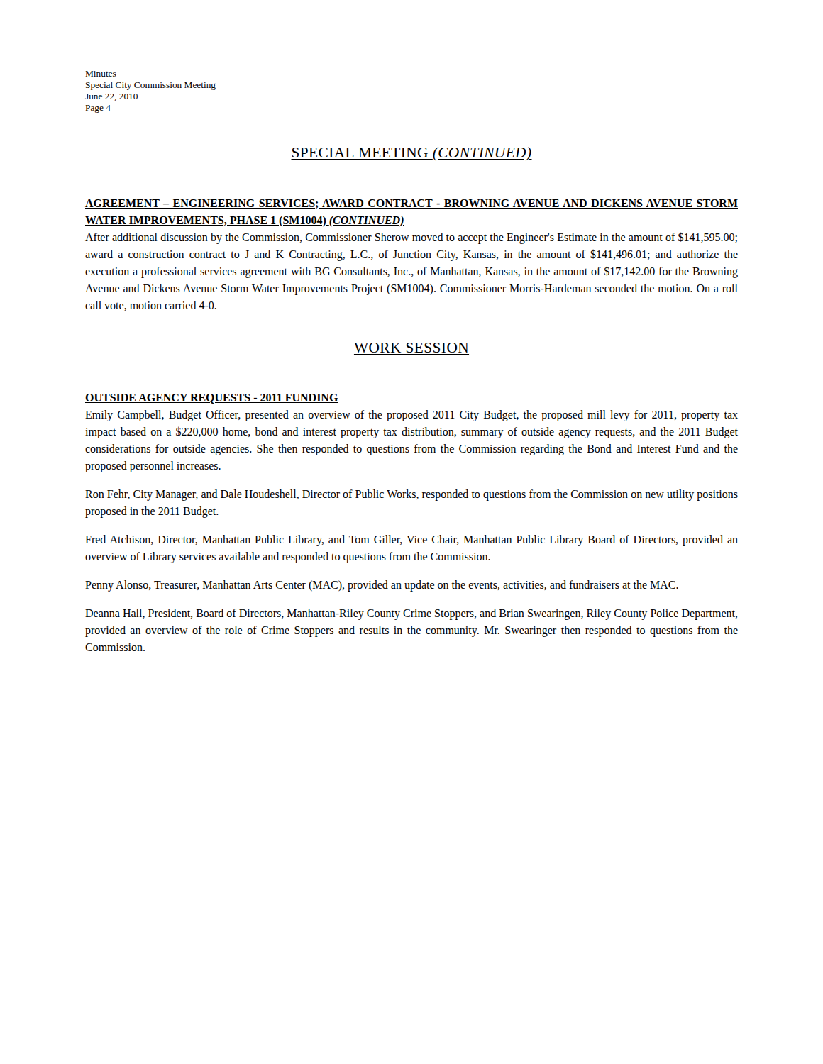Minutes
Special City Commission Meeting
June 22, 2010
Page 4
SPECIAL MEETING (CONTINUED)
AGREEMENT – ENGINEERING SERVICES; AWARD CONTRACT - BROWNING AVENUE AND DICKENS AVENUE STORM WATER IMPROVEMENTS, PHASE 1 (SM1004) (CONTINUED)
After additional discussion by the Commission, Commissioner Sherow moved to accept the Engineer's Estimate in the amount of $141,595.00; award a construction contract to J and K Contracting, L.C., of Junction City, Kansas, in the amount of $141,496.01; and authorize the execution a professional services agreement with BG Consultants, Inc., of Manhattan, Kansas, in the amount of $17,142.00 for the Browning Avenue and Dickens Avenue Storm Water Improvements Project (SM1004). Commissioner Morris-Hardeman seconded the motion. On a roll call vote, motion carried 4-0.
WORK SESSION
OUTSIDE AGENCY REQUESTS - 2011 FUNDING
Emily Campbell, Budget Officer, presented an overview of the proposed 2011 City Budget, the proposed mill levy for 2011, property tax impact based on a $220,000 home, bond and interest property tax distribution, summary of outside agency requests, and the 2011 Budget considerations for outside agencies. She then responded to questions from the Commission regarding the Bond and Interest Fund and the proposed personnel increases.
Ron Fehr, City Manager, and Dale Houdeshell, Director of Public Works, responded to questions from the Commission on new utility positions proposed in the 2011 Budget.
Fred Atchison, Director, Manhattan Public Library, and Tom Giller, Vice Chair, Manhattan Public Library Board of Directors, provided an overview of Library services available and responded to questions from the Commission.
Penny Alonso, Treasurer, Manhattan Arts Center (MAC), provided an update on the events, activities, and fundraisers at the MAC.
Deanna Hall, President, Board of Directors, Manhattan-Riley County Crime Stoppers, and Brian Swearingen, Riley County Police Department, provided an overview of the role of Crime Stoppers and results in the community. Mr. Swearinger then responded to questions from the Commission.